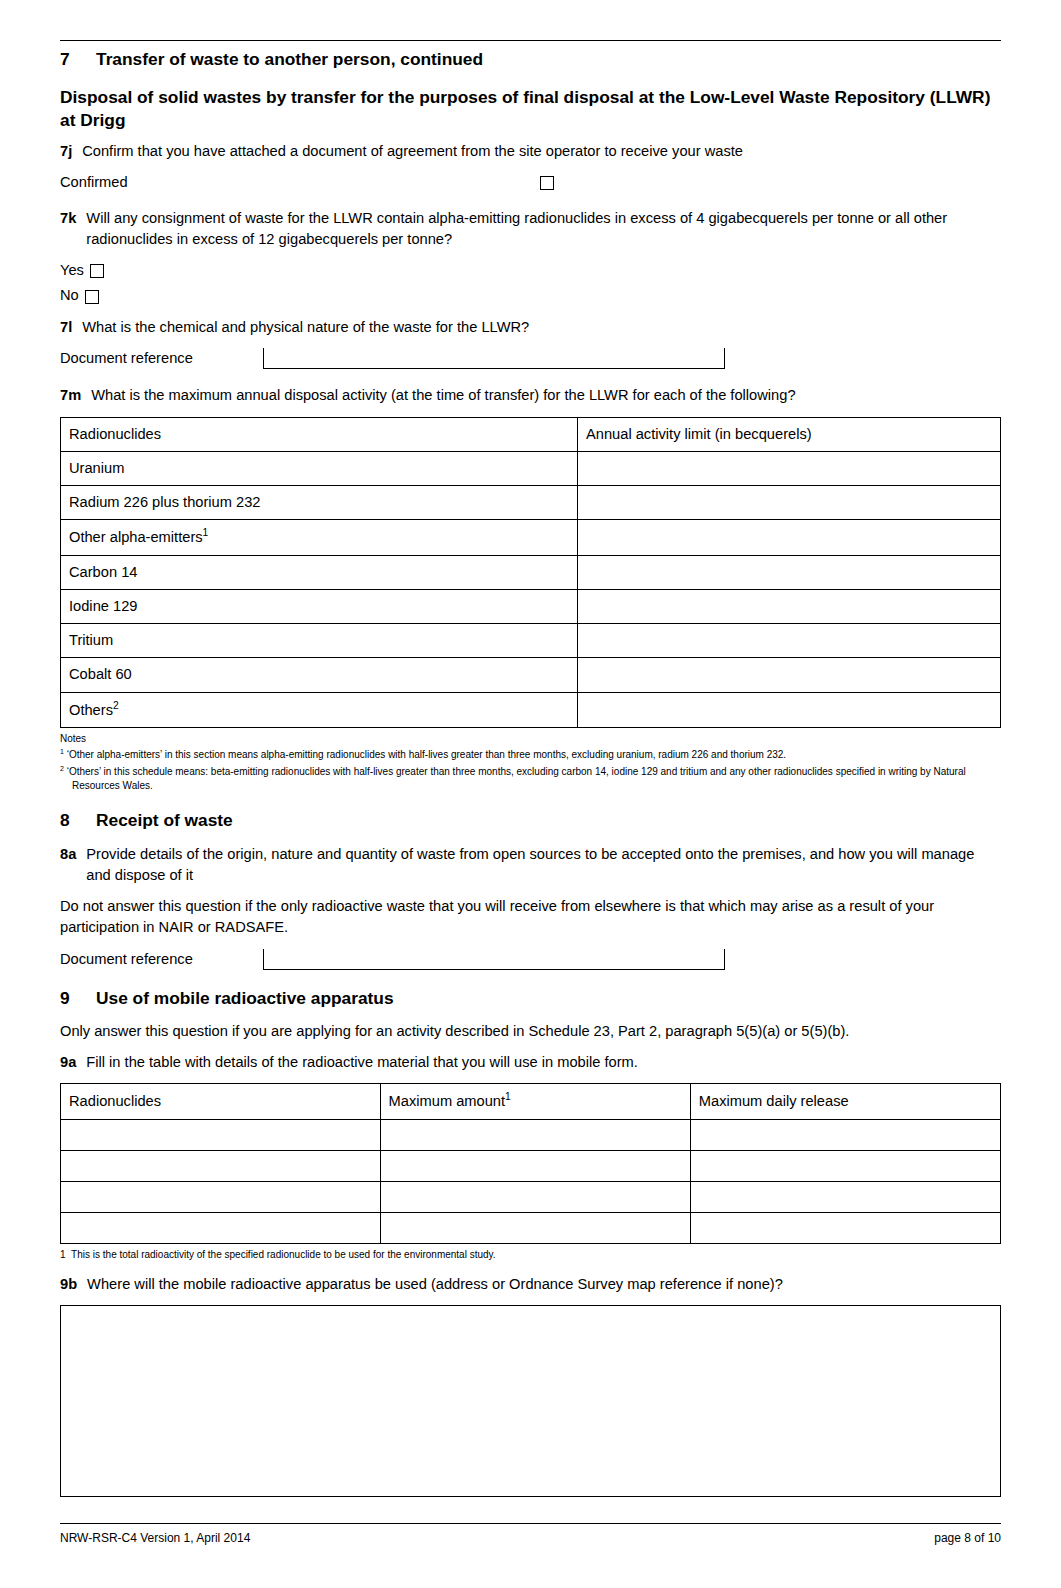7 Transfer of waste to another person, continued
Disposal of solid wastes by transfer for the purposes of final disposal at the Low-Level Waste Repository (LLWR) at Drigg
7j Confirm that you have attached a document of agreement from the site operator to receive your waste
Confirmed
7k Will any consignment of waste for the LLWR contain alpha-emitting radionuclides in excess of 4 gigabecquerels per tonne or all other radionuclides in excess of 12 gigabecquerels per tonne?
Yes
No
7l What is the chemical and physical nature of the waste for the LLWR?
Document reference
7m What is the maximum annual disposal activity (at the time of transfer) for the LLWR for each of the following?
| Radionuclides | Annual activity limit (in becquerels) |
| --- | --- |
| Uranium | |
| Radium 226 plus thorium 232 | |
| Other alpha-emitters 1 | |
| Carbon 14 | |
| Iodine 129 | |
| Tritium | |
| Cobalt 60 | |
| Others 2 | |
Notes
1 ‘Other alpha-emitters’ in this section means alpha-emitting radionuclides with half-lives greater than three months, excluding uranium, radium 226 and thorium 232.
2 ‘Others’ in this schedule means: beta-emitting radionuclides with half-lives greater than three months, excluding carbon 14, iodine 129 and tritium and any other radionuclides specified in writing by Natural Resources Wales.
8 Receipt of waste
8a Provide details of the origin, nature and quantity of waste from open sources to be accepted onto the premises, and how you will manage and dispose of it
Do not answer this question if the only radioactive waste that you will receive from elsewhere is that which may arise as a result of your participation in NAIR or RADSAFE.
Document reference
9 Use of mobile radioactive apparatus
Only answer this question if you are applying for an activity described in Schedule 23, Part 2, paragraph 5(5)(a) or 5(5)(b).
9a Fill in the table with details of the radioactive material that you will use in mobile form.
| Radionuclides | Maximum amount 1 | Maximum daily release |
| --- | --- | --- |
1 This is the total radioactivity of the specified radionuclide to be used for the environmental study.
9b Where will the mobile radioactive apparatus be used (address or Ordnance Survey map reference if none)?
NRW-RSR-C4 Version 1, April 2014 page 8 of 10